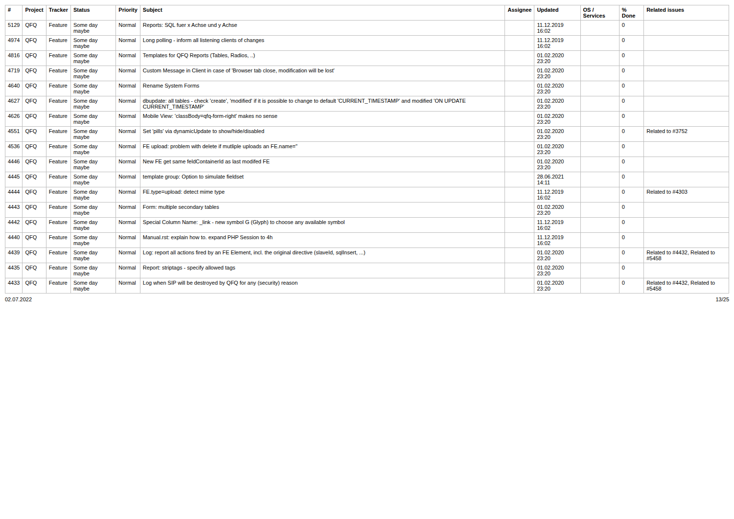| # | Project | Tracker | Status | Priority | Subject | Assignee | Updated | OS / Services | % Done | Related issues |
| --- | --- | --- | --- | --- | --- | --- | --- | --- | --- | --- |
| 5129 | QFQ | Feature | Some day maybe | Normal | Reports: SQL fuer x Achse und y Achse | | 11.12.2019 16:02 | | 0 | |
| 4974 | QFQ | Feature | Some day maybe | Normal | Long polling - inform all listening clients of changes | | 11.12.2019 16:02 | | 0 | |
| 4816 | QFQ | Feature | Some day maybe | Normal | Templates for QFQ Reports (Tables, Radios, ..) | | 01.02.2020 23:20 | | 0 | |
| 4719 | QFQ | Feature | Some day maybe | Normal | Custom Message in Client in case of 'Browser tab close, modification will be lost' | | 01.02.2020 23:20 | | 0 | |
| 4640 | QFQ | Feature | Some day maybe | Normal | Rename System Forms | | 01.02.2020 23:20 | | 0 | |
| 4627 | QFQ | Feature | Some day maybe | Normal | dbupdate: all tables - check 'create', 'modified' if it is possible to change to default 'CURRENT_TIMESTAMP' and modified 'ON UPDATE CURRENT_TIMESTAMP' | | 01.02.2020 23:20 | | 0 | |
| 4626 | QFQ | Feature | Some day maybe | Normal | Mobile View: 'classBody=qfq-form-right' makes no sense | | 01.02.2020 23:20 | | 0 | |
| 4551 | QFQ | Feature | Some day maybe | Normal | Set 'pills' via dynamicUpdate to show/hide/disabled | | 01.02.2020 23:20 | | 0 | Related to #3752 |
| 4536 | QFQ | Feature | Some day maybe | Normal | FE upload: problem with delete if mutliple uploads an FE.name=" | | 01.02.2020 23:20 | | 0 | |
| 4446 | QFQ | Feature | Some day maybe | Normal | New FE get same feldContainerId as last modifed FE | | 01.02.2020 23:20 | | 0 | |
| 4445 | QFQ | Feature | Some day maybe | Normal | template group: Option to simulate fieldset | | 28.06.2021 14:11 | | 0 | |
| 4444 | QFQ | Feature | Some day maybe | Normal | FE.type=upload: detect mime type | | 11.12.2019 16:02 | | 0 | Related to #4303 |
| 4443 | QFQ | Feature | Some day maybe | Normal | Form: multiple secondary tables | | 01.02.2020 23:20 | | 0 | |
| 4442 | QFQ | Feature | Some day maybe | Normal | Special Column Name: _link - new symbol G (Glyph) to choose any available symbol | | 11.12.2019 16:02 | | 0 | |
| 4440 | QFQ | Feature | Some day maybe | Normal | Manual.rst: explain how to. expand PHP Session to 4h | | 11.12.2019 16:02 | | 0 | |
| 4439 | QFQ | Feature | Some day maybe | Normal | Log: report all actions fired by an FE Element, incl. the original directive (slaveId, sqlInsert, ...) | | 01.02.2020 23:20 | | 0 | Related to #4432, Related to #5458 |
| 4435 | QFQ | Feature | Some day maybe | Normal | Report: striptags - specify allowed tags | | 01.02.2020 23:20 | | 0 | |
| 4433 | QFQ | Feature | Some day maybe | Normal | Log when SIP will be destroyed by QFQ for any (security) reason | | 01.02.2020 23:20 | | 0 | Related to #4432, Related to #5458 |
02.07.2022 13/25